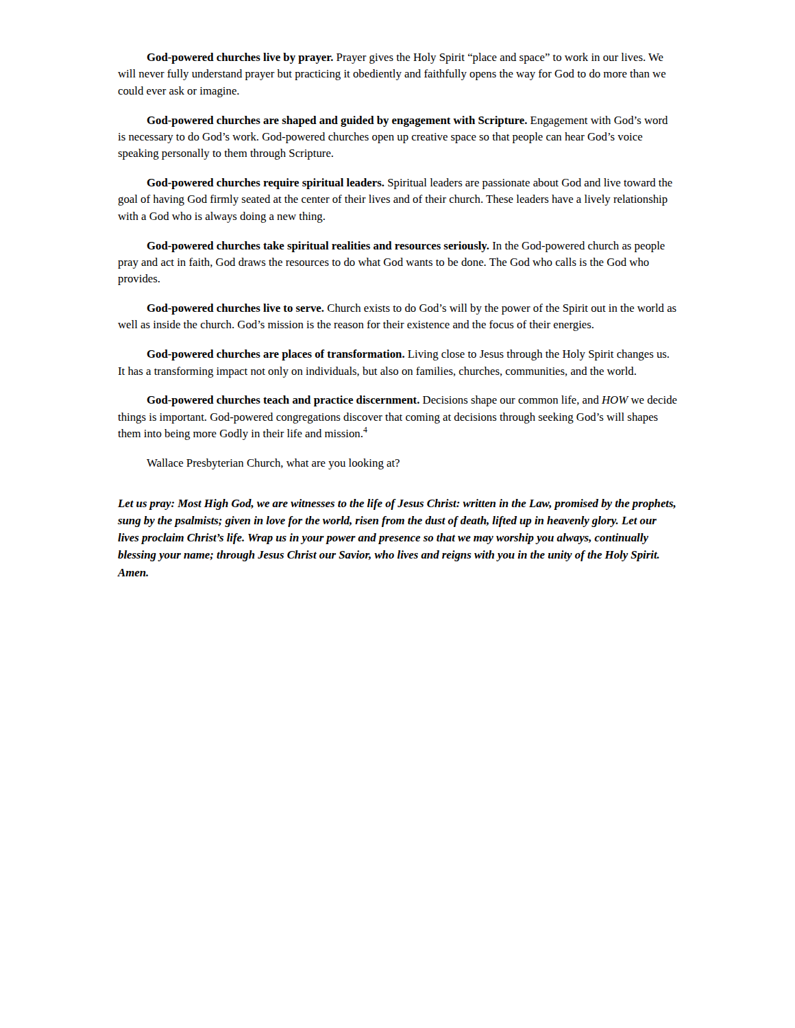God-powered churches live by prayer. Prayer gives the Holy Spirit “place and space” to work in our lives. We will never fully understand prayer but practicing it obediently and faithfully opens the way for God to do more than we could ever ask or imagine.
God-powered churches are shaped and guided by engagement with Scripture. Engagement with God’s word is necessary to do God’s work. God-powered churches open up creative space so that people can hear God’s voice speaking personally to them through Scripture.
God-powered churches require spiritual leaders. Spiritual leaders are passionate about God and live toward the goal of having God firmly seated at the center of their lives and of their church. These leaders have a lively relationship with a God who is always doing a new thing.
God-powered churches take spiritual realities and resources seriously. In the God-powered church as people pray and act in faith, God draws the resources to do what God wants to be done. The God who calls is the God who provides.
God-powered churches live to serve. Church exists to do God’s will by the power of the Spirit out in the world as well as inside the church. God’s mission is the reason for their existence and the focus of their energies.
God-powered churches are places of transformation. Living close to Jesus through the Holy Spirit changes us. It has a transforming impact not only on individuals, but also on families, churches, communities, and the world.
God-powered churches teach and practice discernment. Decisions shape our common life, and HOW we decide things is important. God-powered congregations discover that coming at decisions through seeking God’s will shapes them into being more Godly in their life and mission.4
Wallace Presbyterian Church, what are you looking at?
Let us pray: Most High God, we are witnesses to the life of Jesus Christ: written in the Law, promised by the prophets, sung by the psalmists; given in love for the world, risen from the dust of death, lifted up in heavenly glory. Let our lives proclaim Christ’s life. Wrap us in your power and presence so that we may worship you always, continually blessing your name; through Jesus Christ our Savior, who lives and reigns with you in the unity of the Holy Spirit. Amen.